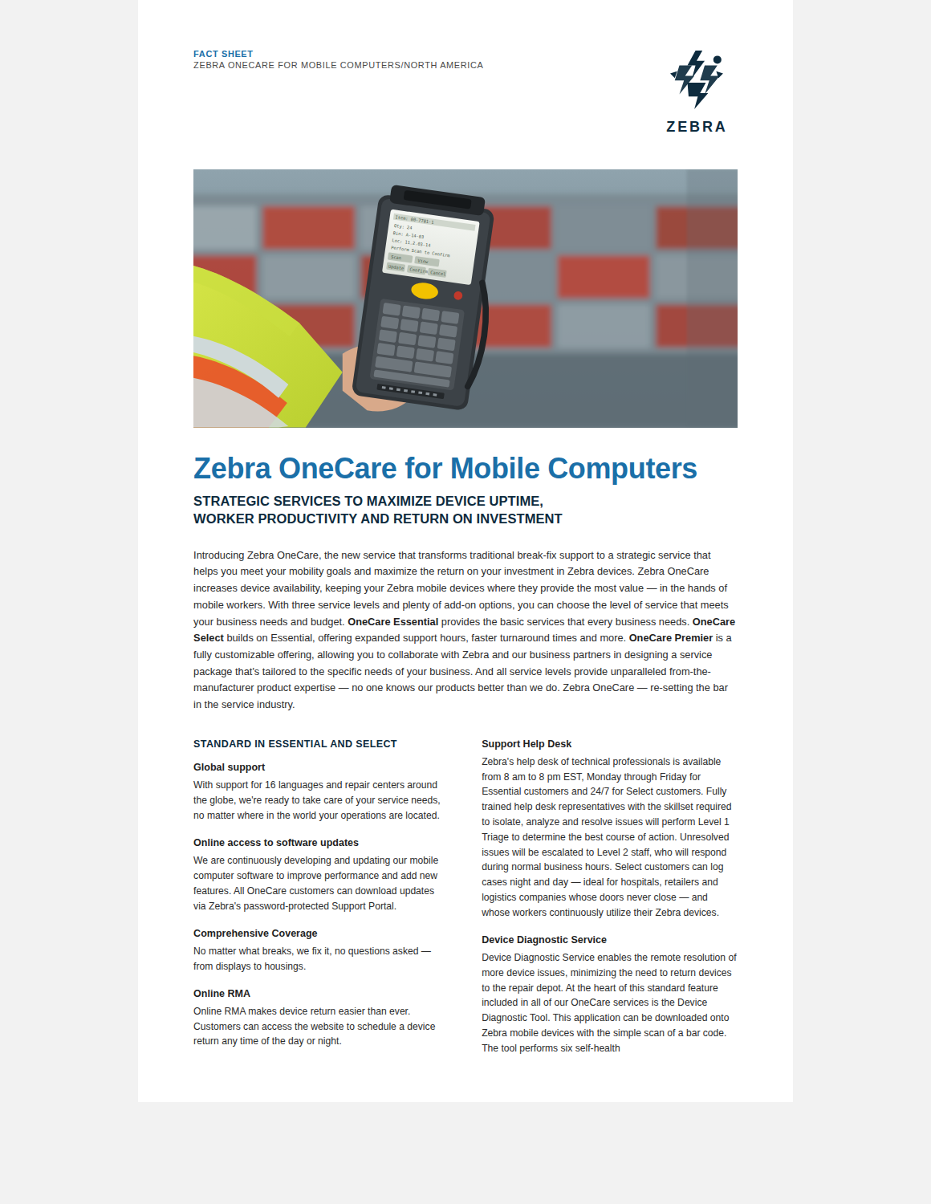Fact Sheet Zebra OneCare for Mobile Computers/North America
ZEBRA
Item: 00-7781-1 Qty: 24 Bin: A-14-03 Loc: 11.2.03-14 Perform Scan to Confirm Scan View Update Confirm Cancel
Zebra OneCare for Mobile Computers
Strategic services to maximize device uptime,
worker productivity and return on investment
Introducing Zebra OneCare, the new service that transforms traditional break-fix support to a strategic service that helps you meet your mobility goals and maximize the return on your investment in Zebra devices. Zebra OneCare increases device availability, keeping your Zebra mobile devices where they provide the most value — in the hands of mobile workers. With three service levels and plenty of add-on options, you can choose the level of service that meets your business needs and budget. OneCare Essential provides the basic services that every business needs. OneCare Select builds on Essential, offering expanded support hours, faster turnaround times and more. OneCare Premier is a fully customizable offering, allowing you to collaborate with Zebra and our business partners in designing a service package that's tailored to the specific needs of your business. And all service levels provide unparalleled from-the-manufacturer product expertise — no one knows our products better than we do. Zebra OneCare — re-setting the bar in the service industry.
Standard in Essential and Select
Global support
With support for 16 languages and repair centers around the globe, we're ready to take care of your service needs, no matter where in the world your operations are located.
Online access to software updates
We are continuously developing and updating our mobile computer software to improve performance and add new features. All OneCare customers can download updates via Zebra's password-protected Support Portal.
Comprehensive Coverage
No matter what breaks, we fix it, no questions asked — from displays to housings.
Online RMA
Online RMA makes device return easier than ever. Customers can access the website to schedule a device return any time of the day or night.
Support Help Desk
Zebra's help desk of technical professionals is available from 8 am to 8 pm EST, Monday through Friday for Essential customers and 24/7 for Select customers. Fully trained help desk representatives with the skillset required to isolate, analyze and resolve issues will perform Level 1 Triage to determine the best course of action. Unresolved issues will be escalated to Level 2 staff, who will respond during normal business hours. Select customers can log cases night and day — ideal for hospitals, retailers and logistics companies whose doors never close — and whose workers continuously utilize their Zebra devices.
Device Diagnostic Service
Device Diagnostic Service enables the remote resolution of more device issues, minimizing the need to return devices to the repair depot. At the heart of this standard feature included in all of our OneCare services is the Device Diagnostic Tool. This application can be downloaded onto Zebra mobile devices with the simple scan of a bar code. The tool performs six self-health